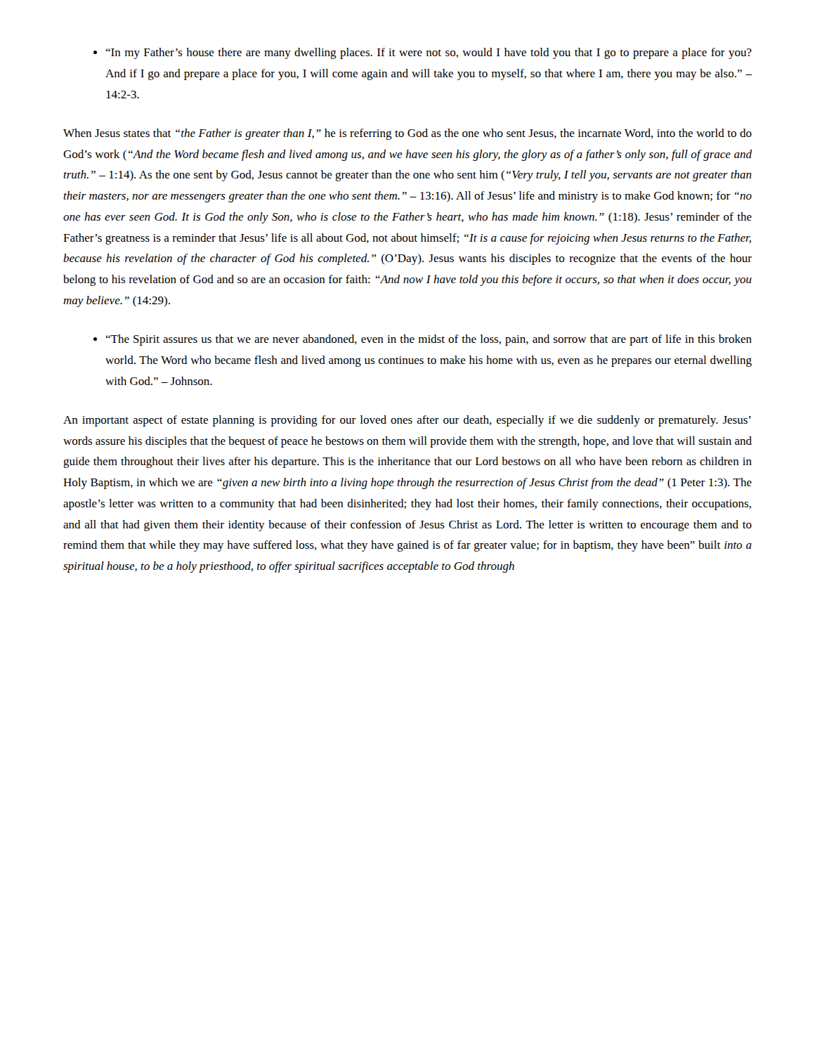“In my Father’s house there are many dwelling places. If it were not so, would I have told you that I go to prepare a place for you? And if I go and prepare a place for you, I will come again and will take you to myself, so that where I am, there you may be also.” – 14:2-3.
When Jesus states that “the Father is greater than I,” he is referring to God as the one who sent Jesus, the incarnate Word, into the world to do God’s work (“And the Word became flesh and lived among us, and we have seen his glory, the glory as of a father’s only son, full of grace and truth.” – 1:14). As the one sent by God, Jesus cannot be greater than the one who sent him (“Very truly, I tell you, servants are not greater than their masters, nor are messengers greater than the one who sent them.” – 13:16). All of Jesus’ life and ministry is to make God known; for “no one has ever seen God. It is God the only Son, who is close to the Father’s heart, who has made him known.” (1:18). Jesus’ reminder of the Father’s greatness is a reminder that Jesus’ life is all about God, not about himself; “It is a cause for rejoicing when Jesus returns to the Father, because his revelation of the character of God his completed.” (O’Day). Jesus wants his disciples to recognize that the events of the hour belong to his revelation of God and so are an occasion for faith: “And now I have told you this before it occurs, so that when it does occur, you may believe.” (14:29).
“The Spirit assures us that we are never abandoned, even in the midst of the loss, pain, and sorrow that are part of life in this broken world. The Word who became flesh and lived among us continues to make his home with us, even as he prepares our eternal dwelling with God.” – Johnson.
An important aspect of estate planning is providing for our loved ones after our death, especially if we die suddenly or prematurely. Jesus’ words assure his disciples that the bequest of peace he bestows on them will provide them with the strength, hope, and love that will sustain and guide them throughout their lives after his departure. This is the inheritance that our Lord bestows on all who have been reborn as children in Holy Baptism, in which we are “given a new birth into a living hope through the resurrection of Jesus Christ from the dead” (1 Peter 1:3). The apostle’s letter was written to a community that had been disinherited; they had lost their homes, their family connections, their occupations, and all that had given them their identity because of their confession of Jesus Christ as Lord. The letter is written to encourage them and to remind them that while they may have suffered loss, what they have gained is of far greater value; for in baptism, they have been” built into a spiritual house, to be a holy priesthood, to offer spiritual sacrifices acceptable to God through